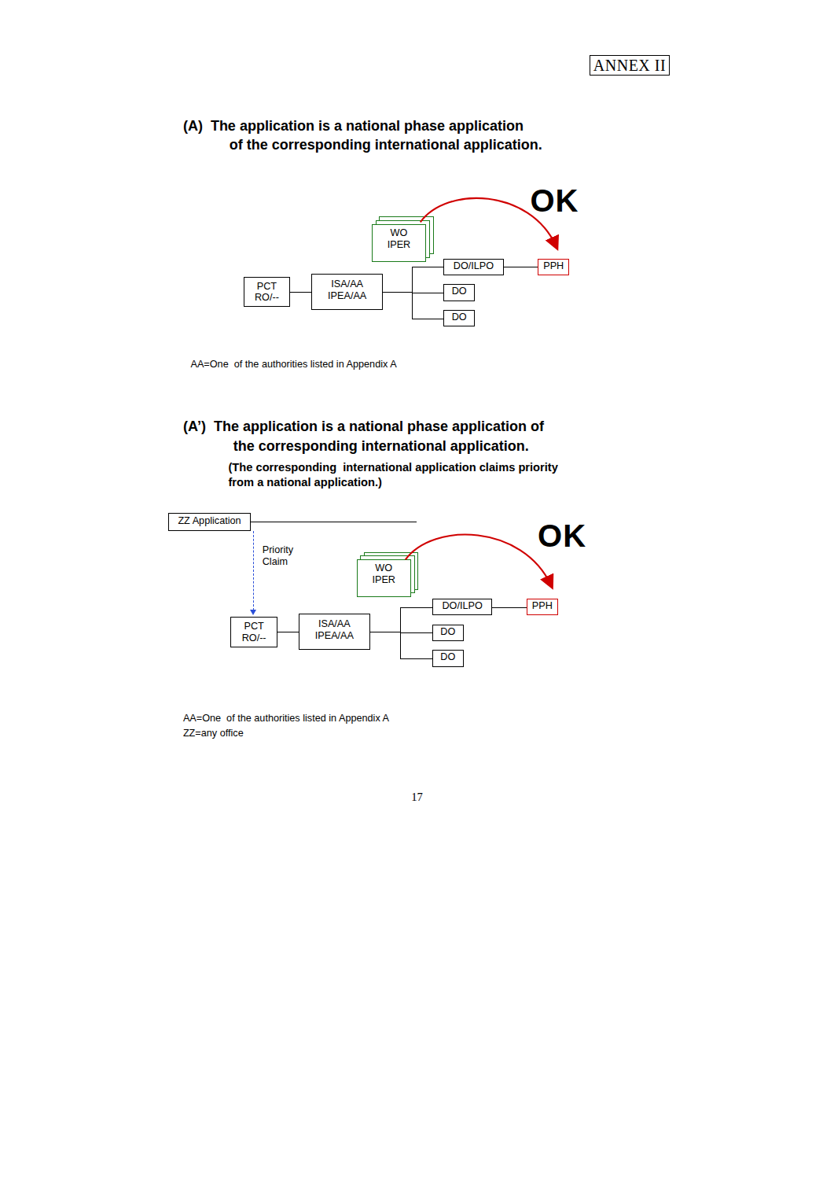ANNEX II
(A) The application is a national phase application
of the corresponding international application.
OK
WO
IPER
PCT
RO/--
ISA/AA
IPEA/AA
DO/ILPO
PPH
DO
DO
AA=One of the authorities listed in Appendix A
(A’) The application is a national phase application of
the corresponding international application.
(The corresponding international application claims priority
from a national application.)
ZZ Application
OK
Priority
Claim
WO
IPER
PCT
RO/--
ISA/AA
IPEA/AA
DO/ILPO
PPH
DO
DO
AA=One of the authorities listed in Appendix A
ZZ=any office
17